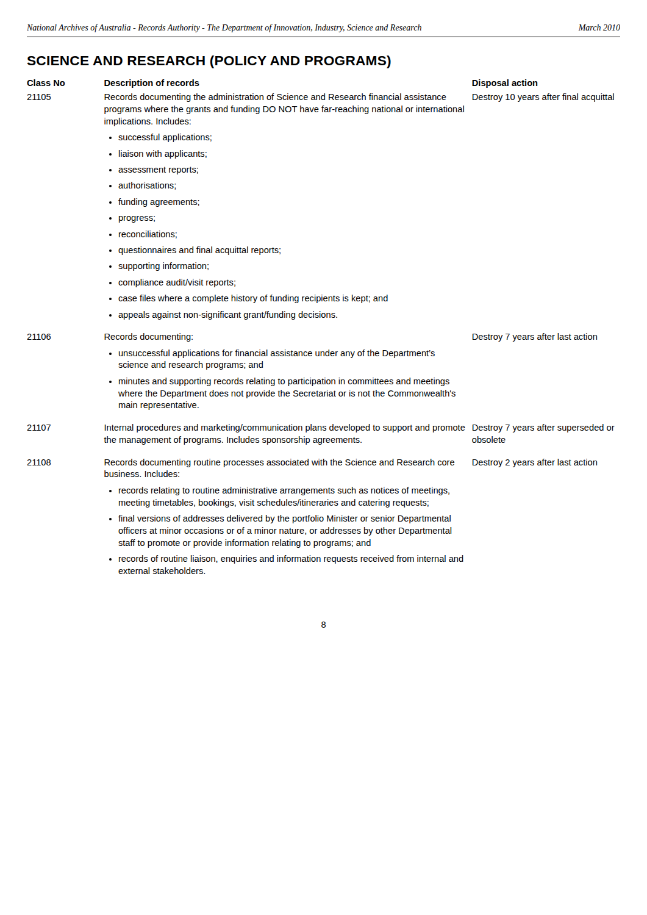National Archives of Australia - Records Authority - The Department of Innovation, Industry, Science and Research
March 2010
SCIENCE AND RESEARCH (POLICY AND PROGRAMS)
| Class No | Description of records | Disposal action |
| --- | --- | --- |
| 21105 | Records documenting the administration of Science and Research financial assistance programs where the grants and funding DO NOT have far-reaching national or international implications. Includes: successful applications; liaison with applicants; assessment reports; authorisations; funding agreements; progress; reconciliations; questionnaires and final acquittal reports; supporting information; compliance audit/visit reports; case files where a complete history of funding recipients is kept; and appeals against non-significant grant/funding decisions. | Destroy 10 years after final acquittal |
| 21106 | Records documenting: unsuccessful applications for financial assistance under any of the Department’s science and research programs; and minutes and supporting records relating to participation in committees and meetings where the Department does not provide the Secretariat or is not the Commonwealth's main representative. | Destroy 7 years after last action |
| 21107 | Internal procedures and marketing/communication plans developed to support and promote the management of programs. Includes sponsorship agreements. | Destroy 7 years after superseded or obsolete |
| 21108 | Records documenting routine processes associated with the Science and Research core business. Includes: records relating to routine administrative arrangements such as notices of meetings, meeting timetables, bookings, visit schedules/itineraries and catering requests; final versions of addresses delivered by the portfolio Minister or senior Departmental officers at minor occasions or of a minor nature, or addresses by other Departmental staff to promote or provide information relating to programs; and records of routine liaison, enquiries and information requests received from internal and external stakeholders. | Destroy 2 years after last action |
8